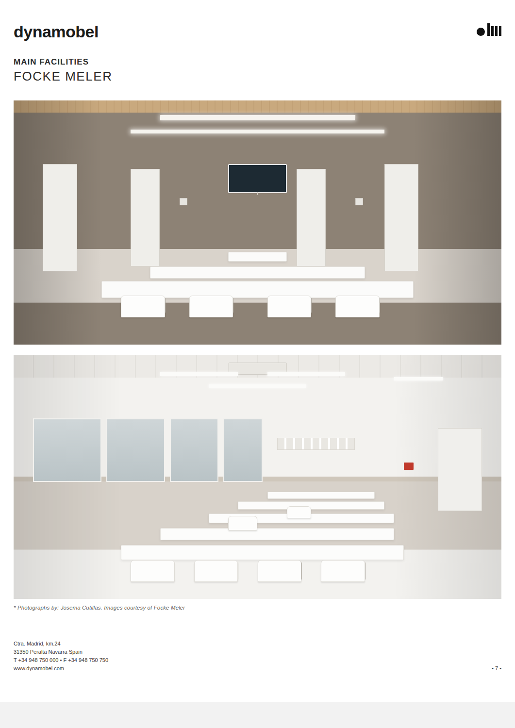dynamobel
MAIN FACILITIES
FOCKE MELER
* Photographs by: Josema Cutillas. Images courtesy of Focke Meler
Ctra. Madrid, km.24
31350 Peralta Navarra Spain
T +34 948 750 000 • F +34 948 750 750
www.dynamobel.com
• 7 •